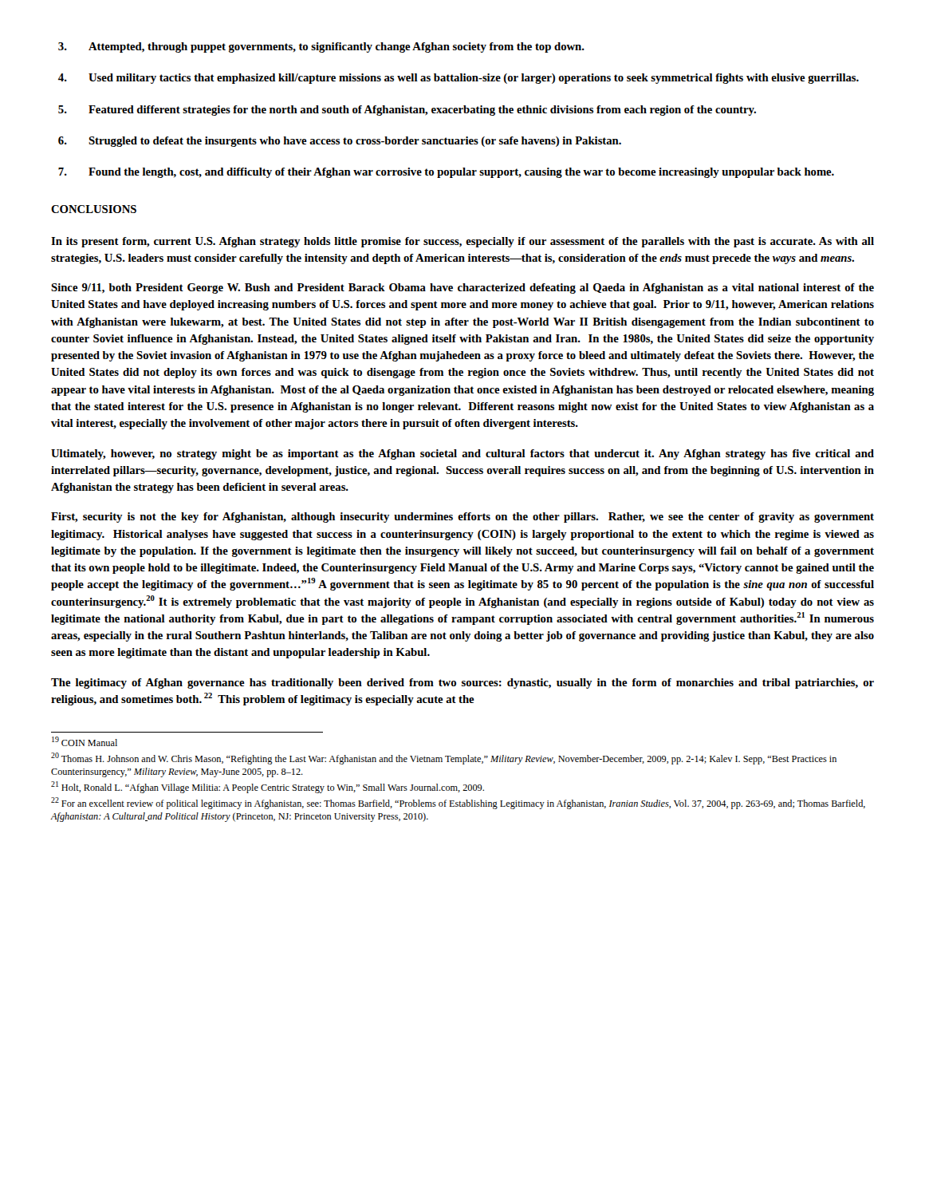3. Attempted, through puppet governments, to significantly change Afghan society from the top down.
4. Used military tactics that emphasized kill/capture missions as well as battalion-size (or larger) operations to seek symmetrical fights with elusive guerrillas.
5. Featured different strategies for the north and south of Afghanistan, exacerbating the ethnic divisions from each region of the country.
6. Struggled to defeat the insurgents who have access to cross-border sanctuaries (or safe havens) in Pakistan.
7. Found the length, cost, and difficulty of their Afghan war corrosive to popular support, causing the war to become increasingly unpopular back home.
CONCLUSIONS
In its present form, current U.S. Afghan strategy holds little promise for success, especially if our assessment of the parallels with the past is accurate. As with all strategies, U.S. leaders must consider carefully the intensity and depth of American interests—that is, consideration of the ends must precede the ways and means.
Since 9/11, both President George W. Bush and President Barack Obama have characterized defeating al Qaeda in Afghanistan as a vital national interest of the United States and have deployed increasing numbers of U.S. forces and spent more and more money to achieve that goal. Prior to 9/11, however, American relations with Afghanistan were lukewarm, at best. The United States did not step in after the post-World War II British disengagement from the Indian subcontinent to counter Soviet influence in Afghanistan. Instead, the United States aligned itself with Pakistan and Iran. In the 1980s, the United States did seize the opportunity presented by the Soviet invasion of Afghanistan in 1979 to use the Afghan mujahedeen as a proxy force to bleed and ultimately defeat the Soviets there. However, the United States did not deploy its own forces and was quick to disengage from the region once the Soviets withdrew. Thus, until recently the United States did not appear to have vital interests in Afghanistan. Most of the al Qaeda organization that once existed in Afghanistan has been destroyed or relocated elsewhere, meaning that the stated interest for the U.S. presence in Afghanistan is no longer relevant. Different reasons might now exist for the United States to view Afghanistan as a vital interest, especially the involvement of other major actors there in pursuit of often divergent interests.
Ultimately, however, no strategy might be as important as the Afghan societal and cultural factors that undercut it. Any Afghan strategy has five critical and interrelated pillars—security, governance, development, justice, and regional. Success overall requires success on all, and from the beginning of U.S. intervention in Afghanistan the strategy has been deficient in several areas.
First, security is not the key for Afghanistan, although insecurity undermines efforts on the other pillars. Rather, we see the center of gravity as government legitimacy. Historical analyses have suggested that success in a counterinsurgency (COIN) is largely proportional to the extent to which the regime is viewed as legitimate by the population. If the government is legitimate then the insurgency will likely not succeed, but counterinsurgency will fail on behalf of a government that its own people hold to be illegitimate. Indeed, the Counterinsurgency Field Manual of the U.S. Army and Marine Corps says, “Victory cannot be gained until the people accept the legitimacy of the government…”19 A government that is seen as legitimate by 85 to 90 percent of the population is the sine qua non of successful counterinsurgency.20 It is extremely problematic that the vast majority of people in Afghanistan (and especially in regions outside of Kabul) today do not view as legitimate the national authority from Kabul, due in part to the allegations of rampant corruption associated with central government authorities.21 In numerous areas, especially in the rural Southern Pashtun hinterlands, the Taliban are not only doing a better job of governance and providing justice than Kabul, they are also seen as more legitimate than the distant and unpopular leadership in Kabul.
The legitimacy of Afghan governance has traditionally been derived from two sources: dynastic, usually in the form of monarchies and tribal patriarchies, or religious, and sometimes both. 22 This problem of legitimacy is especially acute at the
19 COIN Manual
20 Thomas H. Johnson and W. Chris Mason, “Refighting the Last War: Afghanistan and the Vietnam Template,” Military Review, November-December, 2009, pp. 2-14; Kalev I. Sepp, “Best Practices in Counterinsurgency,” Military Review, May-June 2005, pp. 8–12.
21 Holt, Ronald L. “Afghan Village Militia: A People Centric Strategy to Win,” Small Wars Journal.com, 2009.
22 For an excellent review of political legitimacy in Afghanistan, see: Thomas Barfield, “Problems of Establishing Legitimacy in Afghanistan, Iranian Studies, Vol. 37, 2004, pp. 263-69, and; Thomas Barfield, Afghanistan: A Cultural and Political History (Princeton, NJ: Princeton University Press, 2010).